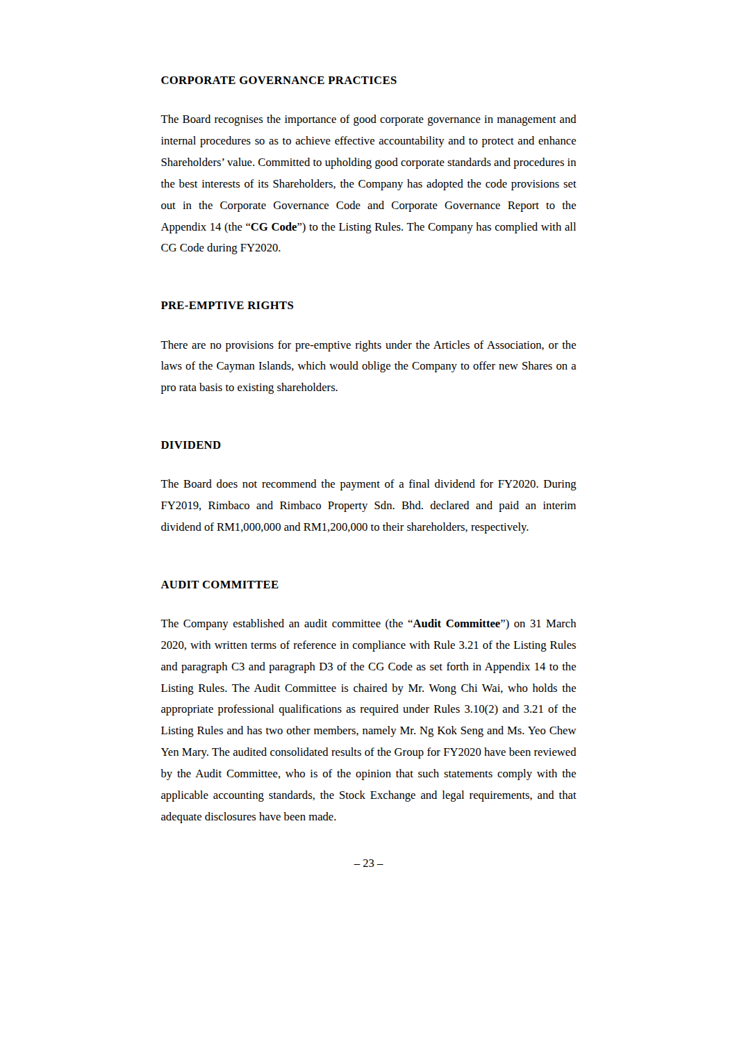CORPORATE GOVERNANCE PRACTICES
The Board recognises the importance of good corporate governance in management and internal procedures so as to achieve effective accountability and to protect and enhance Shareholders’ value. Committed to upholding good corporate standards and procedures in the best interests of its Shareholders, the Company has adopted the code provisions set out in the Corporate Governance Code and Corporate Governance Report to the Appendix 14 (the “CG Code”) to the Listing Rules. The Company has complied with all CG Code during FY2020.
PRE-EMPTIVE RIGHTS
There are no provisions for pre-emptive rights under the Articles of Association, or the laws of the Cayman Islands, which would oblige the Company to offer new Shares on a pro rata basis to existing shareholders.
DIVIDEND
The Board does not recommend the payment of a final dividend for FY2020. During FY2019, Rimbaco and Rimbaco Property Sdn. Bhd. declared and paid an interim dividend of RM1,000,000 and RM1,200,000 to their shareholders, respectively.
AUDIT COMMITTEE
The Company established an audit committee (the “Audit Committee”) on 31 March 2020, with written terms of reference in compliance with Rule 3.21 of the Listing Rules and paragraph C3 and paragraph D3 of the CG Code as set forth in Appendix 14 to the Listing Rules. The Audit Committee is chaired by Mr. Wong Chi Wai, who holds the appropriate professional qualifications as required under Rules 3.10(2) and 3.21 of the Listing Rules and has two other members, namely Mr. Ng Kok Seng and Ms. Yeo Chew Yen Mary. The audited consolidated results of the Group for FY2020 have been reviewed by the Audit Committee, who is of the opinion that such statements comply with the applicable accounting standards, the Stock Exchange and legal requirements, and that adequate disclosures have been made.
– 23 –